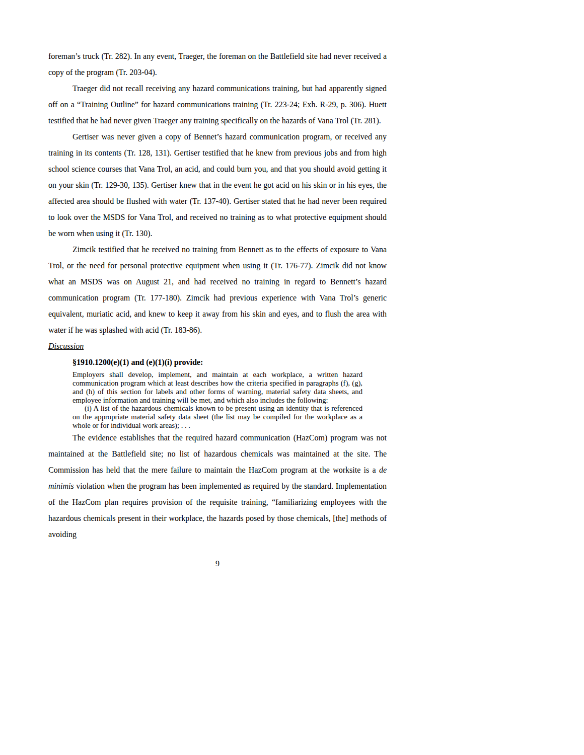foreman’s truck (Tr. 282). In any event, Traeger, the foreman on the Battlefield site had never received a copy of the program (Tr. 203-04).
Traeger did not recall receiving any hazard communications training, but had apparently signed off on a “Training Outline” for hazard communications training (Tr. 223-24; Exh. R-29, p. 306). Huett testified that he had never given Traeger any training specifically on the hazards of Vana Trol (Tr. 281).
Gertiser was never given a copy of Bennet’s hazard communication program, or received any training in its contents (Tr. 128, 131). Gertiser testified that he knew from previous jobs and from high school science courses that Vana Trol, an acid, and could burn you, and that you should avoid getting it on your skin (Tr. 129-30, 135). Gertiser knew that in the event he got acid on his skin or in his eyes, the affected area should be flushed with water (Tr. 137-40). Gertiser stated that he had never been required to look over the MSDS for Vana Trol, and received no training as to what protective equipment should be worn when using it (Tr. 130).
Zimcik testified that he received no training from Bennett as to the effects of exposure to Vana Trol, or the need for personal protective equipment when using it (Tr. 176-77). Zimcik did not know what an MSDS was on August 21, and had received no training in regard to Bennett’s hazard communication program (Tr. 177-180). Zimcik had previous experience with Vana Trol’s generic equivalent, muriatic acid, and knew to keep it away from his skin and eyes, and to flush the area with water if he was splashed with acid (Tr. 183-86).
Discussion
§1910.1200(e)(1) and (e)(1)(i) provide:
Employers shall develop, implement, and maintain at each workplace, a written hazard communication program which at least describes how the criteria specified in paragraphs (f), (g), and (h) of this section for labels and other forms of warning, material safety data sheets, and employee information and training will be met, and which also includes the following:
(i) A list of the hazardous chemicals known to be present using an identity that is referenced on the appropriate material safety data sheet (the list may be compiled for the workplace as a whole or for individual work areas); . . .
The evidence establishes that the required hazard communication (HazCom) program was not maintained at the Battlefield site; no list of hazardous chemicals was maintained at the site. The Commission has held that the mere failure to maintain the HazCom program at the worksite is a de minimis violation when the program has been implemented as required by the standard. Implementation of the HazCom plan requires provision of the requisite training, “familiarizing employees with the hazardous chemicals present in their workplace, the hazards posed by those chemicals, [the] methods of avoiding
9